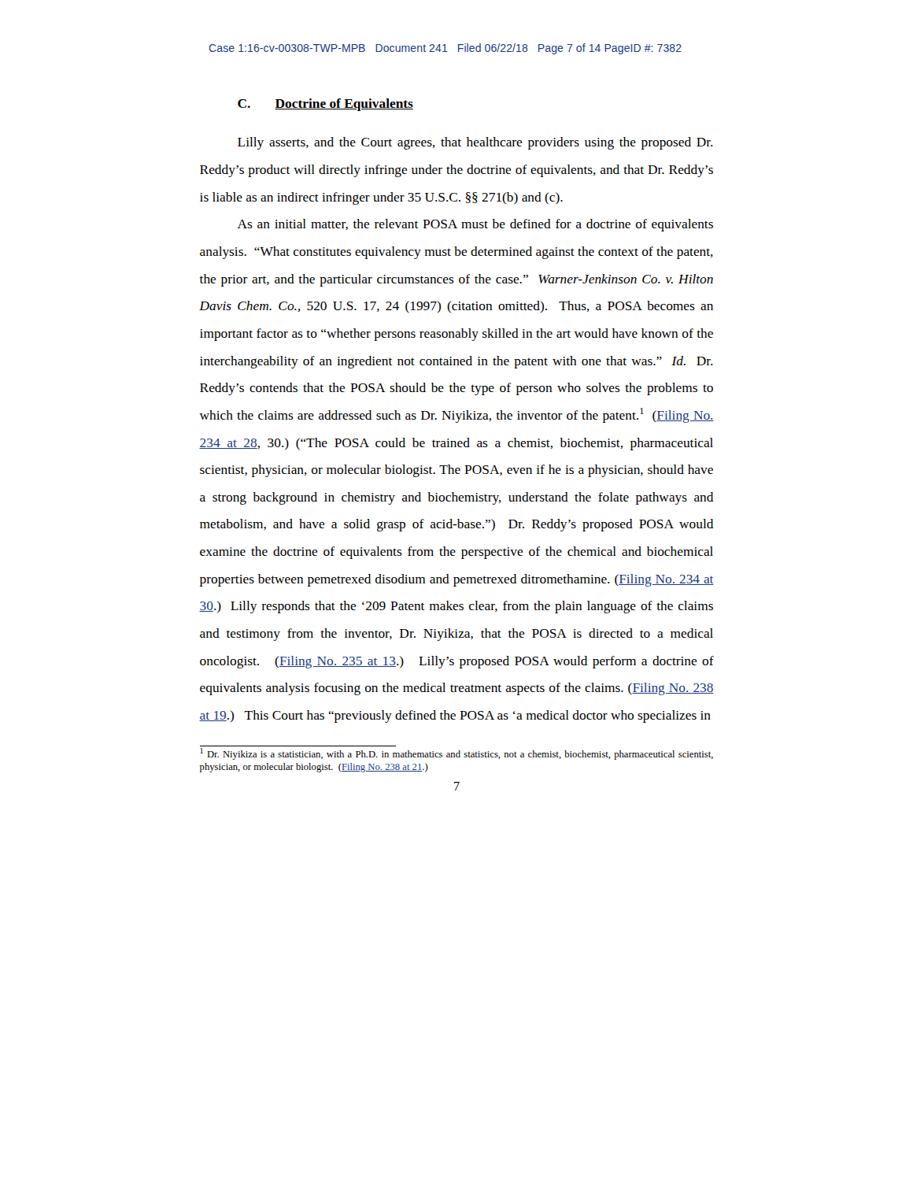Case 1:16-cv-00308-TWP-MPB Document 241 Filed 06/22/18 Page 7 of 14 PageID #: 7382
C. Doctrine of Equivalents
Lilly asserts, and the Court agrees, that healthcare providers using the proposed Dr. Reddy’s product will directly infringe under the doctrine of equivalents, and that Dr. Reddy’s is liable as an indirect infringer under 35 U.S.C. §§ 271(b) and (c).
As an initial matter, the relevant POSA must be defined for a doctrine of equivalents analysis. “What constitutes equivalency must be determined against the context of the patent, the prior art, and the particular circumstances of the case.” Warner-Jenkinson Co. v. Hilton Davis Chem. Co., 520 U.S. 17, 24 (1997) (citation omitted). Thus, a POSA becomes an important factor as to “whether persons reasonably skilled in the art would have known of the interchangeability of an ingredient not contained in the patent with one that was.” Id. Dr. Reddy’s contends that the POSA should be the type of person who solves the problems to which the claims are addressed such as Dr. Niyikiza, the inventor of the patent.1 (Filing No. 234 at 28, 30.) (“The POSA could be trained as a chemist, biochemist, pharmaceutical scientist, physician, or molecular biologist. The POSA, even if he is a physician, should have a strong background in chemistry and biochemistry, understand the folate pathways and metabolism, and have a solid grasp of acid-base.”) Dr. Reddy’s proposed POSA would examine the doctrine of equivalents from the perspective of the chemical and biochemical properties between pemetrexed disodium and pemetrexed ditromethamine. (Filing No. 234 at 30.) Lilly responds that the ‘209 Patent makes clear, from the plain language of the claims and testimony from the inventor, Dr. Niyikiza, that the POSA is directed to a medical oncologist. (Filing No. 235 at 13.) Lilly’s proposed POSA would perform a doctrine of equivalents analysis focusing on the medical treatment aspects of the claims. (Filing No. 238 at 19.) This Court has “previously defined the POSA as ‘a medical doctor who specializes in
1 Dr. Niyikiza is a statistician, with a Ph.D. in mathematics and statistics, not a chemist, biochemist, pharmaceutical scientist, physician, or molecular biologist. (Filing No. 238 at 21.)
7